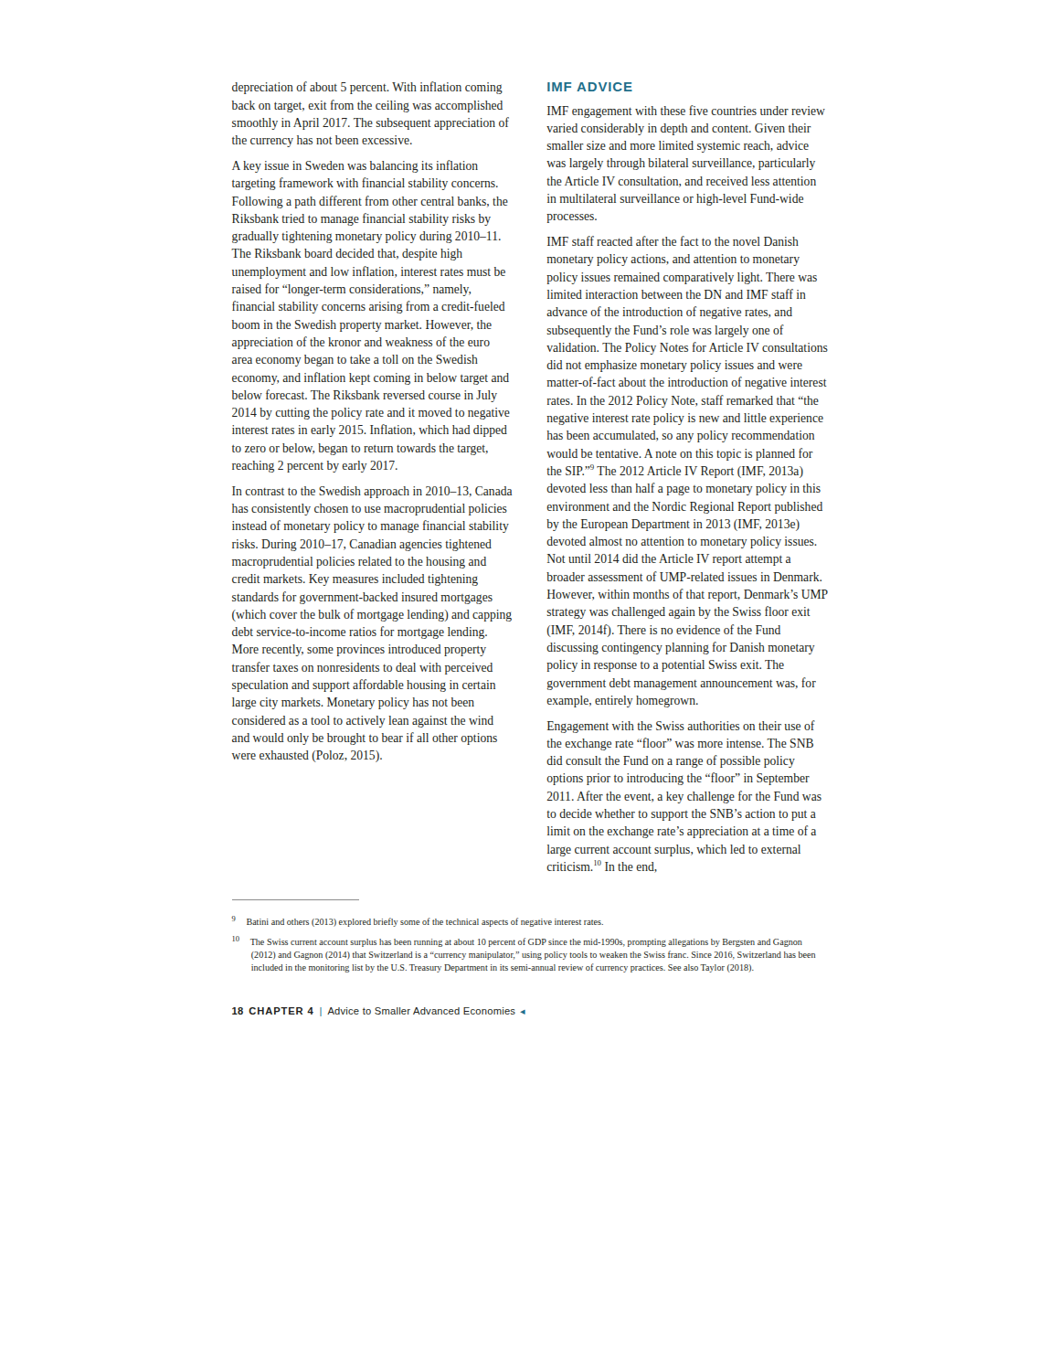depreciation of about 5 percent. With inflation coming back on target, exit from the ceiling was accomplished smoothly in April 2017. The subsequent appreciation of the currency has not been excessive.
A key issue in Sweden was balancing its inflation targeting framework with financial stability concerns. Following a path different from other central banks, the Riksbank tried to manage financial stability risks by gradually tightening monetary policy during 2010–11. The Riksbank board decided that, despite high unemployment and low inflation, interest rates must be raised for “longer-term considerations,” namely, financial stability concerns arising from a credit-fueled boom in the Swedish property market. However, the appreciation of the kronor and weakness of the euro area economy began to take a toll on the Swedish economy, and inflation kept coming in below target and below forecast. The Riksbank reversed course in July 2014 by cutting the policy rate and it moved to negative interest rates in early 2015. Inflation, which had dipped to zero or below, began to return towards the target, reaching 2 percent by early 2017.
In contrast to the Swedish approach in 2010–13, Canada has consistently chosen to use macroprudential policies instead of monetary policy to manage financial stability risks. During 2010–17, Canadian agencies tightened macroprudential policies related to the housing and credit markets. Key measures included tightening standards for government-backed insured mortgages (which cover the bulk of mortgage lending) and capping debt service-to-income ratios for mortgage lending. More recently, some provinces introduced property transfer taxes on nonresidents to deal with perceived speculation and support affordable housing in certain large city markets. Monetary policy has not been considered as a tool to actively lean against the wind and would only be brought to bear if all other options were exhausted (Poloz, 2015).
IMF Advice
IMF engagement with these five countries under review varied considerably in depth and content. Given their smaller size and more limited systemic reach, advice was largely through bilateral surveillance, particularly the Article IV consultation, and received less attention in multilateral surveillance or high-level Fund-wide processes.
IMF staff reacted after the fact to the novel Danish monetary policy actions, and attention to monetary policy issues remained comparatively light. There was limited interaction between the DN and IMF staff in advance of the introduction of negative rates, and subsequently the Fund’s role was largely one of validation. The Policy Notes for Article IV consultations did not emphasize monetary policy issues and were matter-of-fact about the introduction of negative interest rates. In the 2012 Policy Note, staff remarked that “the negative interest rate policy is new and little experience has been accumulated, so any policy recommendation would be tentative. A note on this topic is planned for the SIP.”9 The 2012 Article IV Report (IMF, 2013a) devoted less than half a page to monetary policy in this environment and the Nordic Regional Report published by the European Department in 2013 (IMF, 2013e) devoted almost no attention to monetary policy issues. Not until 2014 did the Article IV report attempt a broader assessment of UMP-related issues in Denmark. However, within months of that report, Denmark’s UMP strategy was challenged again by the Swiss floor exit (IMF, 2014f). There is no evidence of the Fund discussing contingency planning for Danish monetary policy in response to a potential Swiss exit. The government debt management announcement was, for example, entirely homegrown.
Engagement with the Swiss authorities on their use of the exchange rate “floor” was more intense. The SNB did consult the Fund on a range of possible policy options prior to introducing the “floor” in September 2011. After the event, a key challenge for the Fund was to decide whether to support the SNB’s action to put a limit on the exchange rate’s appreciation at a time of a large current account surplus, which led to external criticism.10 In the end,
9 Batini and others (2013) explored briefly some of the technical aspects of negative interest rates.
10 The Swiss current account surplus has been running at about 10 percent of GDP since the mid-1990s, prompting allegations by Bergsten and Gagnon (2012) and Gagnon (2014) that Switzerland is a “currency manipulator,” using policy tools to weaken the Swiss franc. Since 2016, Switzerland has been included in the monitoring list by the U.S. Treasury Department in its semi-annual review of currency practices. See also Taylor (2018).
18 CHAPTER 4|Advice to Smaller Advanced Economies◂